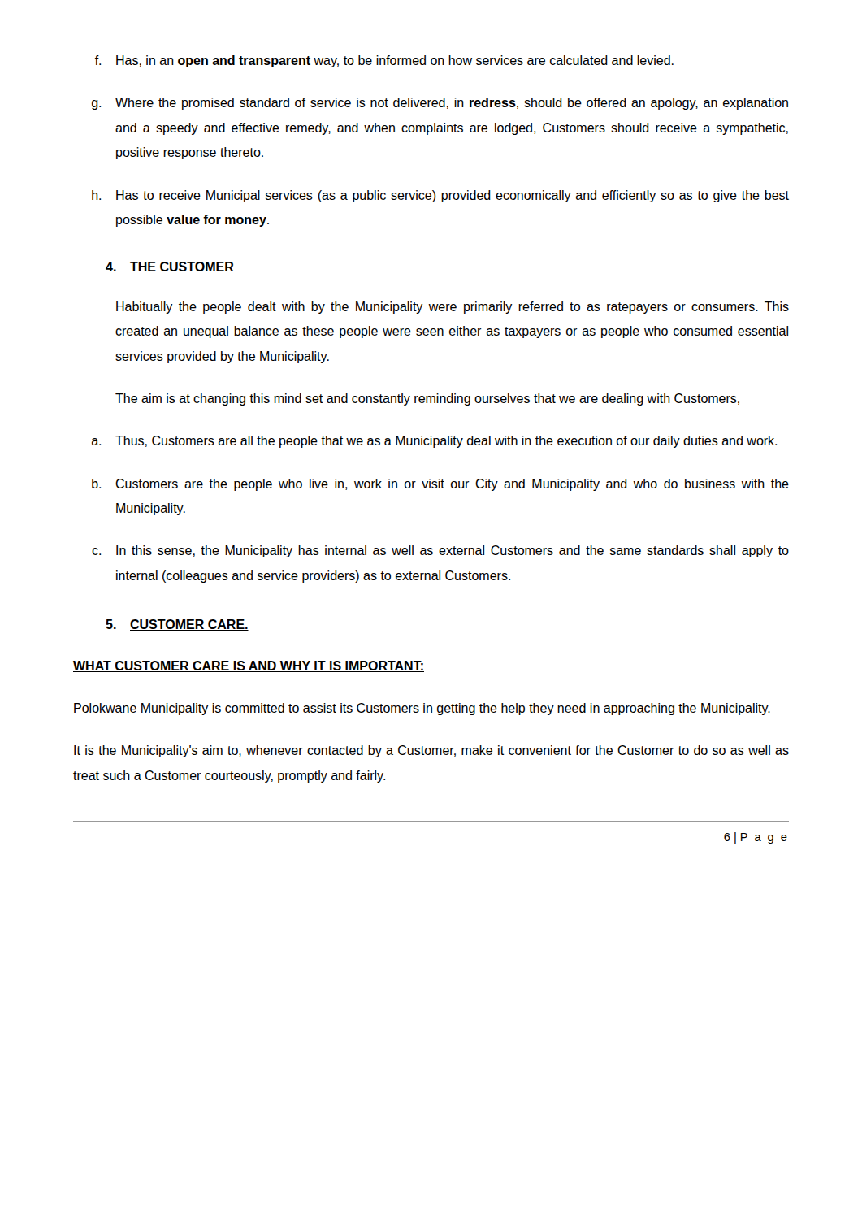Has, in an open and transparent way, to be informed on how services are calculated and levied.
Where the promised standard of service is not delivered, in redress, should be offered an apology, an explanation and a speedy and effective remedy, and when complaints are lodged, Customers should receive a sympathetic, positive response thereto.
Has to receive Municipal services (as a public service) provided economically and efficiently so as to give the best possible value for money.
4. THE CUSTOMER
Habitually the people dealt with by the Municipality were primarily referred to as ratepayers or consumers. This created an unequal balance as these people were seen either as taxpayers or as people who consumed essential services provided by the Municipality.
The aim is at changing this mind set and constantly reminding ourselves that we are dealing with Customers,
Thus, Customers are all the people that we as a Municipality deal with in the execution of our daily duties and work.
Customers are the people who live in, work in or visit our City and Municipality and who do business with the Municipality.
In this sense, the Municipality has internal as well as external Customers and the same standards shall apply to internal (colleagues and service providers) as to external Customers.
5. CUSTOMER CARE.
WHAT CUSTOMER CARE IS AND WHY IT IS IMPORTANT:
Polokwane Municipality is committed to assist its Customers in getting the help they need in approaching the Municipality.
It is the Municipality's aim to, whenever contacted by a Customer, make it convenient for the Customer to do so as well as treat such a Customer courteously, promptly and fairly.
6 | P a g e